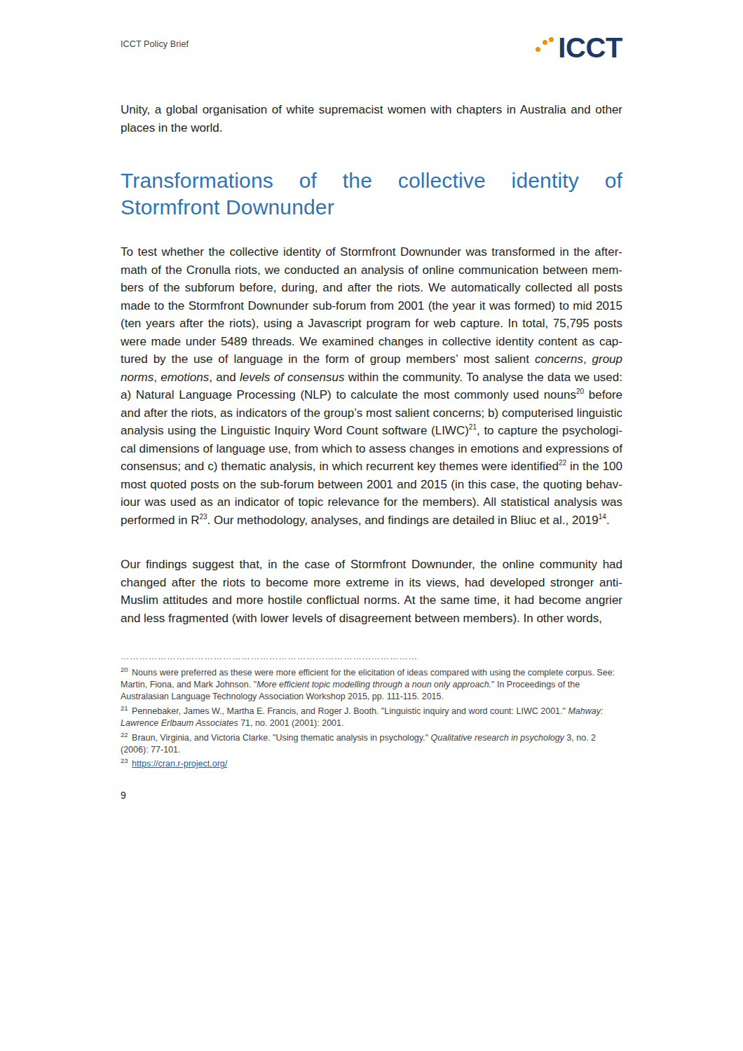ICCT Policy Brief
ICCT
Unity, a global organisation of white supremacist women with chapters in Australia and other places in the world.
Transformations of the collective identity of Stormfront Downunder
To test whether the collective identity of Stormfront Downunder was transformed in the aftermath of the Cronulla riots, we conducted an analysis of online communication between members of the subforum before, during, and after the riots. We automatically collected all posts made to the Stormfront Downunder sub-forum from 2001 (the year it was formed) to mid 2015 (ten years after the riots), using a Javascript program for web capture. In total, 75,795 posts were made under 5489 threads. We examined changes in collective identity content as captured by the use of language in the form of group members’ most salient concerns, group norms, emotions, and levels of consensus within the community. To analyse the data we used: a) Natural Language Processing (NLP) to calculate the most commonly used nouns20 before and after the riots, as indicators of the group’s most salient concerns; b) computerised linguistic analysis using the Linguistic Inquiry Word Count software (LIWC)21, to capture the psychological dimensions of language use, from which to assess changes in emotions and expressions of consensus; and c) thematic analysis, in which recurrent key themes were identified22 in the 100 most quoted posts on the sub-forum between 2001 and 2015 (in this case, the quoting behaviour was used as an indicator of topic relevance for the members). All statistical analysis was performed in R23. Our methodology, analyses, and findings are detailed in Bliuc et al., 201914.
Our findings suggest that, in the case of Stormfront Downunder, the online community had changed after the riots to become more extreme in its views, had developed stronger anti-Muslim attitudes and more hostile conflictual norms. At the same time, it had become angrier and less fragmented (with lower levels of disagreement between members). In other words,
……………………………………………………………………………………
20 Nouns were preferred as these were more efficient for the elicitation of ideas compared with using the complete corpus. See: Martin, Fiona, and Mark Johnson. "More efficient topic modelling through a noun only approach." In Proceedings of the Australasian Language Technology Association Workshop 2015, pp. 111-115. 2015.
21 Pennebaker, James W., Martha E. Francis, and Roger J. Booth. "Linguistic inquiry and word count: LIWC 2001." Mahway: Lawrence Erlbaum Associates 71, no. 2001 (2001): 2001.
22 Braun, Virginia, and Victoria Clarke. "Using thematic analysis in psychology." Qualitative research in psychology 3, no. 2 (2006): 77-101.
23 https://cran.r-project.org/
9